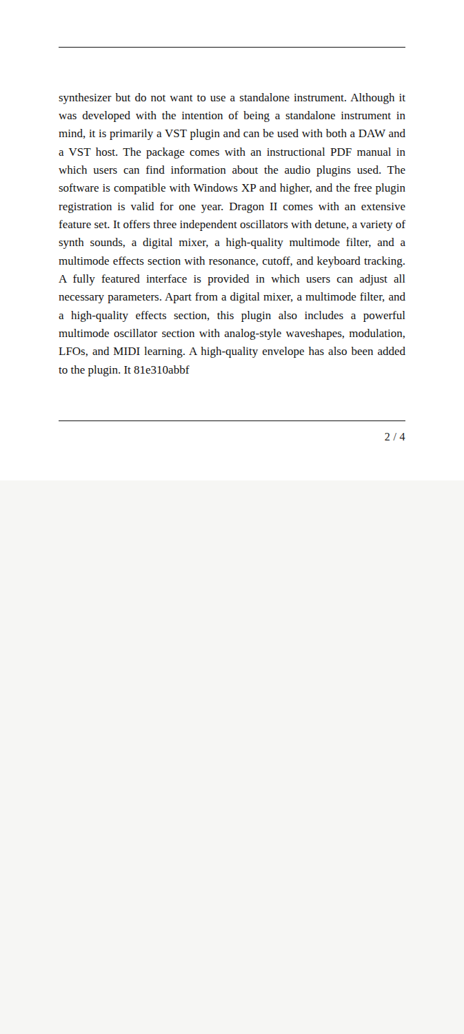synthesizer but do not want to use a standalone instrument. Although it was developed with the intention of being a standalone instrument in mind, it is primarily a VST plugin and can be used with both a DAW and a VST host. The package comes with an instructional PDF manual in which users can find information about the audio plugins used. The software is compatible with Windows XP and higher, and the free plugin registration is valid for one year. Dragon II comes with an extensive feature set. It offers three independent oscillators with detune, a variety of synth sounds, a digital mixer, a high-quality multimode filter, and a multimode effects section with resonance, cutoff, and keyboard tracking. A fully featured interface is provided in which users can adjust all necessary parameters. Apart from a digital mixer, a multimode filter, and a high-quality effects section, this plugin also includes a powerful multimode oscillator section with analog-style waveshapes, modulation, LFOs, and MIDI learning. A high-quality envelope has also been added to the plugin. It 81e310abbf
2 / 4